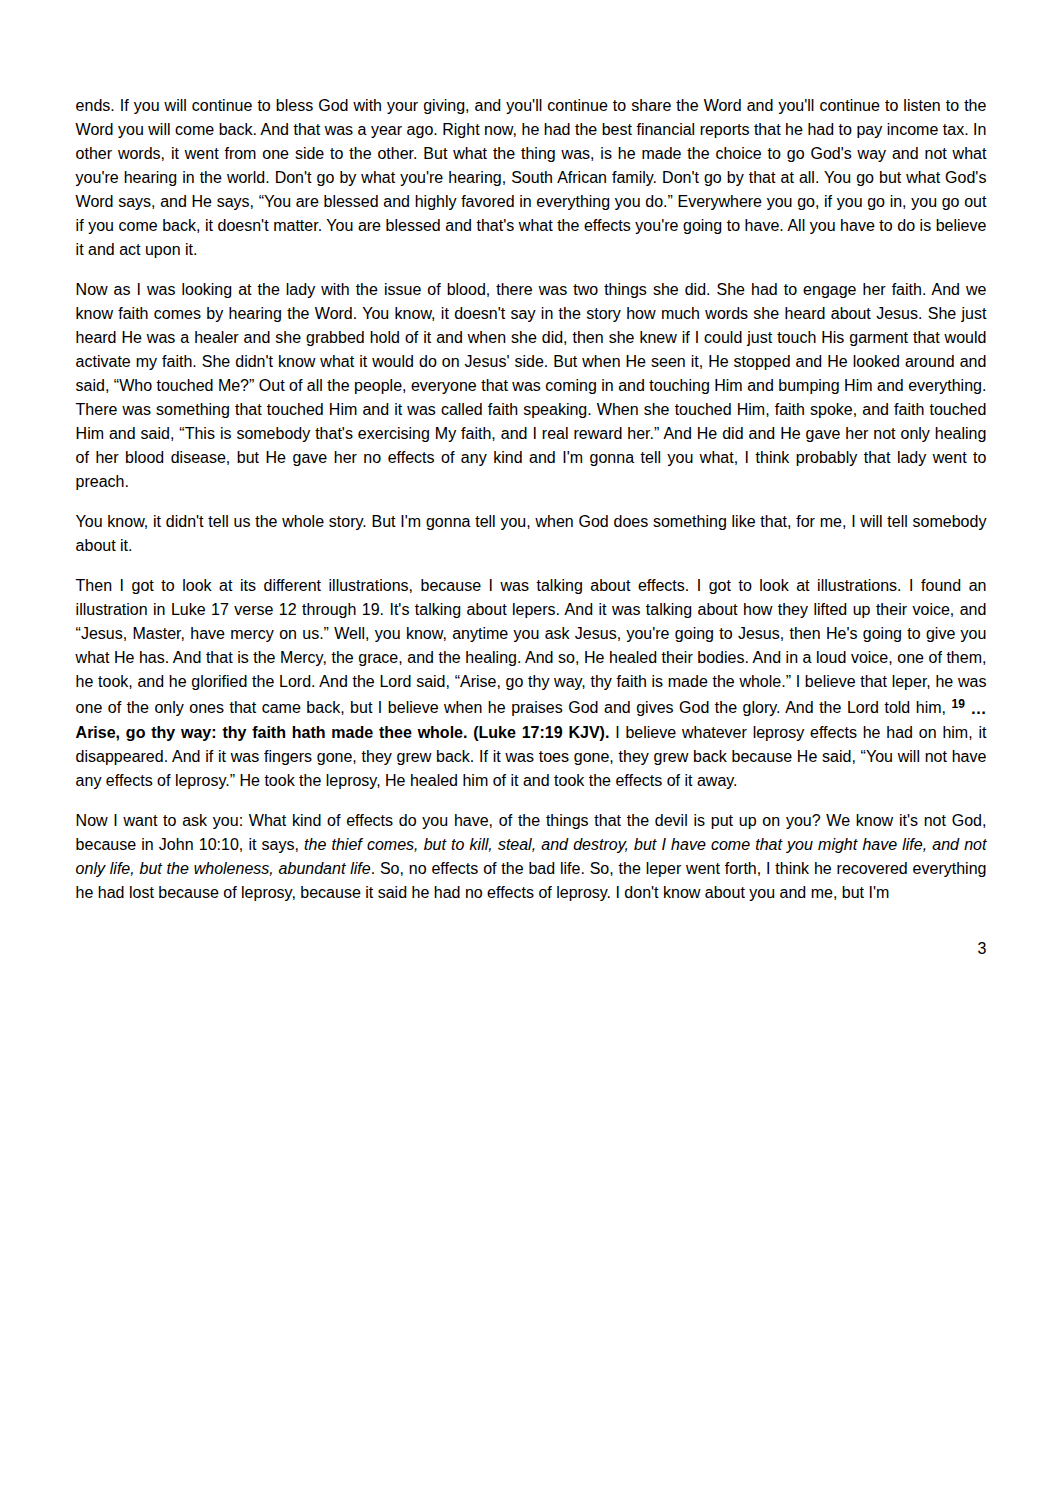ends. If you will continue to bless God with your giving, and you'll continue to share the Word and you'll continue to listen to the Word you will come back. And that was a year ago. Right now, he had the best financial reports that he had to pay income tax. In other words, it went from one side to the other. But what the thing was, is he made the choice to go God's way and not what you're hearing in the world. Don't go by what you're hearing, South African family. Don't go by that at all. You go but what God's Word says, and He says, “You are blessed and highly favored in everything you do.” Everywhere you go, if you go in, you go out if you come back, it doesn't matter. You are blessed and that's what the effects you're going to have. All you have to do is believe it and act upon it.
Now as I was looking at the lady with the issue of blood, there was two things she did. She had to engage her faith. And we know faith comes by hearing the Word. You know, it doesn't say in the story how much words she heard about Jesus. She just heard He was a healer and she grabbed hold of it and when she did, then she knew if I could just touch His garment that would activate my faith. She didn't know what it would do on Jesus' side. But when He seen it, He stopped and He looked around and said, “Who touched Me?” Out of all the people, everyone that was coming in and touching Him and bumping Him and everything. There was something that touched Him and it was called faith speaking. When she touched Him, faith spoke, and faith touched Him and said, “This is somebody that's exercising My faith, and I real reward her.” And He did and He gave her not only healing of her blood disease, but He gave her no effects of any kind and I'm gonna tell you what, I think probably that lady went to preach.
You know, it didn't tell us the whole story. But I'm gonna tell you, when God does something like that, for me, I will tell somebody about it.
Then I got to look at its different illustrations, because I was talking about effects. I got to look at illustrations. I found an illustration in Luke 17 verse 12 through 19. It's talking about lepers. And it was talking about how they lifted up their voice, and “Jesus, Master, have mercy on us.” Well, you know, anytime you ask Jesus, you're going to Jesus, then He's going to give you what He has. And that is the Mercy, the grace, and the healing. And so, He healed their bodies. And in a loud voice, one of them, he took, and he glorified the Lord. And the Lord said, “Arise, go thy way, thy faith is made the whole.” I believe that leper, he was one of the only ones that came back, but I believe when he praises God and gives God the glory. And the Lord told him, 19 …Arise, go thy way: thy faith hath made thee whole. (Luke 17:19 KJV). I believe whatever leprosy effects he had on him, it disappeared. And if it was fingers gone, they grew back. If it was toes gone, they grew back because He said, “You will not have any effects of leprosy.” He took the leprosy, He healed him of it and took the effects of it away.
Now I want to ask you: What kind of effects do you have, of the things that the devil is put up on you? We know it's not God, because in John 10:10, it says, the thief comes, but to kill, steal, and destroy, but I have come that you might have life, and not only life, but the wholeness, abundant life. So, no effects of the bad life. So, the leper went forth, I think he recovered everything he had lost because of leprosy, because it said he had no effects of leprosy. I don't know about you and me, but I'm
3